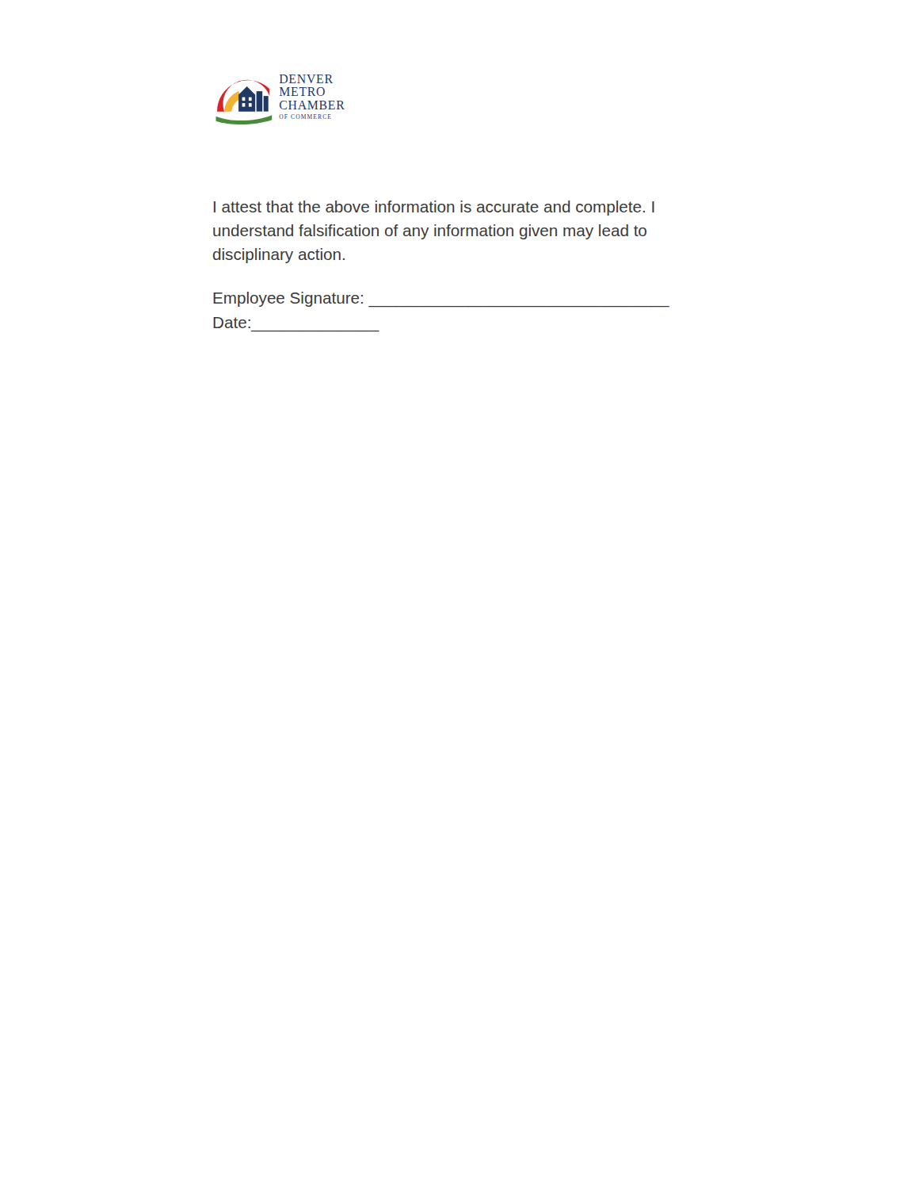DENVER METRO CHAMBER OF COMMERCE
I attest that the above information is accurate and complete. I understand falsification of any information given may lead to disciplinary action.
Employee Signature: _________________________________
Date:______________